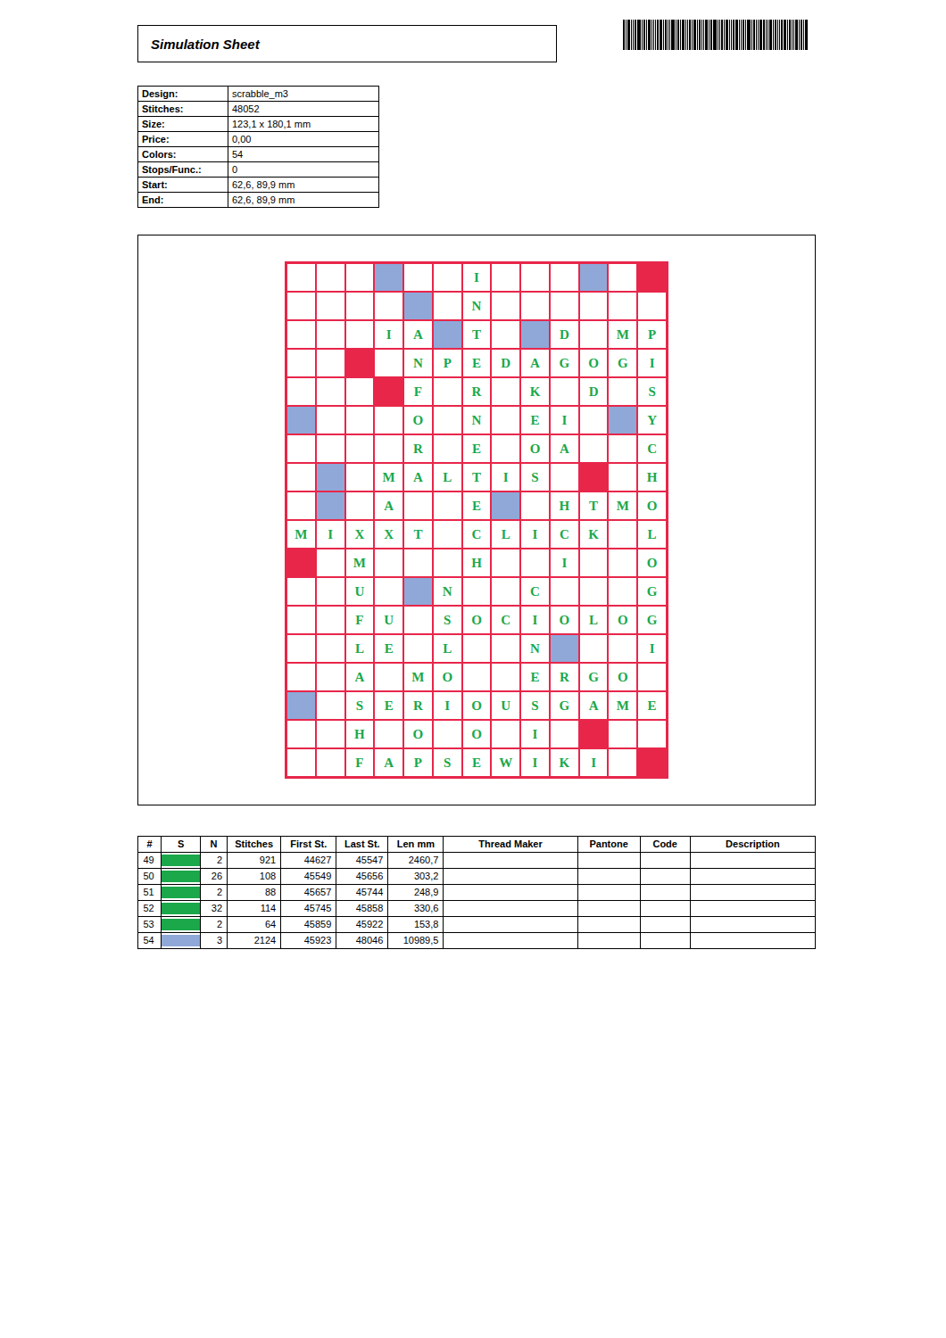Simulation Sheet
| Design: | scrabble_m3 |
| Stitches: | 48052 |
| Size: | 123,1 x 180,1 mm |
| Price: | 0,00 |
| Colors: | 54 |
| Stops/Func.: | 0 |
| Start: | 62,6, 89,9 mm |
| End: | 62,6, 89,9 mm |
I
N
I
A
T
D
M
P
N
P
E
D
A
G
O
G
I
F
R
K
D
S
O
N
E
I
Y
R
E
O
A
C
M
A
L
T
I
S
H
A
E
H
T
M
O
M
I
X
X
T
C
L
I
C
K
L
M
H
I
O
U
N
C
G
F
U
S
O
C
I
O
L
O
G
L
E
L
N
I
A
M
O
E
R
G
O
S
E
R
I
O
U
S
G
A
M
E
H
O
O
I
F
A
P
S
E
W
I
K
I
| # | S | N | Stitches | First St. | Last St. | Len mm | Thread Maker | Pantone | Code | Description |
| --- | --- | --- | --- | --- | --- | --- | --- | --- | --- | --- |
| 49 | | 2 | 921 | 44627 | 45547 | 2460,7 | | | | |
| 50 | | 26 | 108 | 45549 | 45656 | 303,2 | | | | |
| 51 | | 2 | 88 | 45657 | 45744 | 248,9 | | | | |
| 52 | | 32 | 114 | 45745 | 45858 | 330,6 | | | | |
| 53 | | 2 | 64 | 45859 | 45922 | 153,8 | | | | |
| 54 | | 3 | 2124 | 45923 | 48046 | 10989,5 | | | | |